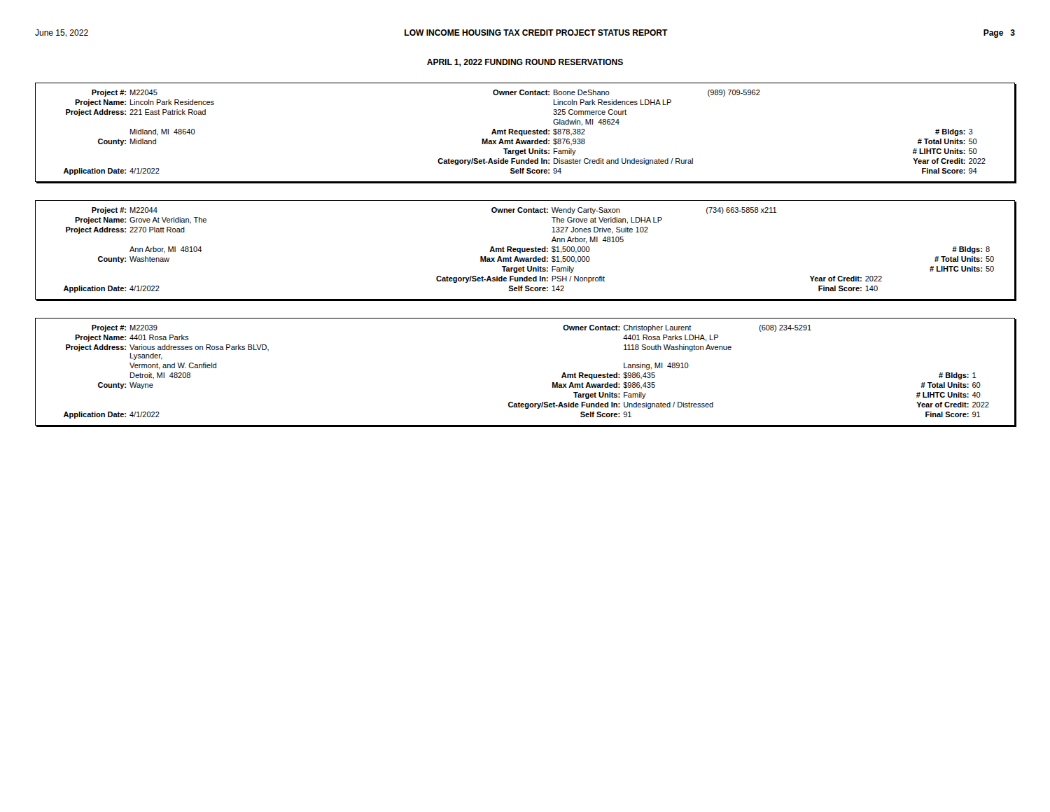June 15, 2022
LOW INCOME HOUSING TAX CREDIT PROJECT STATUS REPORT
Page 3
APRIL 1, 2022 FUNDING ROUND RESERVATIONS
| Project #: | M22045 | Owner Contact: | Boone DeShano | (989) 709-5962 | | |
| Project Name: | Lincoln Park Residences | | Lincoln Park Residences LDHA LP | | |
| Project Address: | 221 East Patrick Road | | 325 Commerce Court | | |
| | | | Gladwin, MI 48624 | | |
| | Midland, MI 48640 | Amt Requested: | $878,382 | | # Bldgs: | 3 |
| County: | Midland | Max Amt Awarded: | $876,938 | | # Total Units: | 50 |
| | | Target Units: | Family | | # LIHTC Units: | 50 |
| | | Category/Set-Aside Funded In: | Disaster Credit and Undesignated / Rural | Year of Credit: | 2022 |
| Application Date: | 4/1/2022 | Self Score: | 94 | | Final Score: | 94 |
| Project #: | M22044 | Owner Contact: | Wendy Carty-Saxon | (734) 663-5858 x211 | | |
| Project Name: | Grove At Veridian, The | | The Grove at Veridian, LDHA LP | | |
| Project Address: | 2270 Platt Road | | 1327 Jones Drive, Suite 102 | | |
| | | | Ann Arbor, MI 48105 | | |
| | Ann Arbor, MI 48104 | Amt Requested: | $1,500,000 | | # Bldgs: | 8 |
| County: | Washtenaw | Max Amt Awarded: | $1,500,000 | | # Total Units: | 50 |
| | | Target Units: | Family | | # LIHTC Units: | 50 |
| | | Category/Set-Aside Funded In: | PSH / Nonprofit | Year of Credit: | 2022 | |
| Application Date: | 4/1/2022 | Self Score: | 142 | Final Score: | 140 | |
| Project #: | M22039 | Owner Contact: | Christopher Laurent | (608) 234-5291 | | |
| Project Name: | 4401 Rosa Parks | | 4401 Rosa Parks LDHA, LP | | |
| Project Address: | Various addresses on Rosa Parks BLVD, Lysander, | | 1118 South Washington Avenue | | |
| | Vermont, and W. Canfield | | Lansing, MI 48910 | | |
| | Detroit, MI 48208 | Amt Requested: | $986,435 | | # Bldgs: | 1 |
| County: | Wayne | Max Amt Awarded: | $986,435 | | # Total Units: | 60 |
| | | Target Units: | Family | | # LIHTC Units: | 40 |
| | | Category/Set-Aside Funded In: | Undesignated / Distressed | Year of Credit: | 2022 |
| Application Date: | 4/1/2022 | Self Score: | 91 | | Final Score: | 91 |